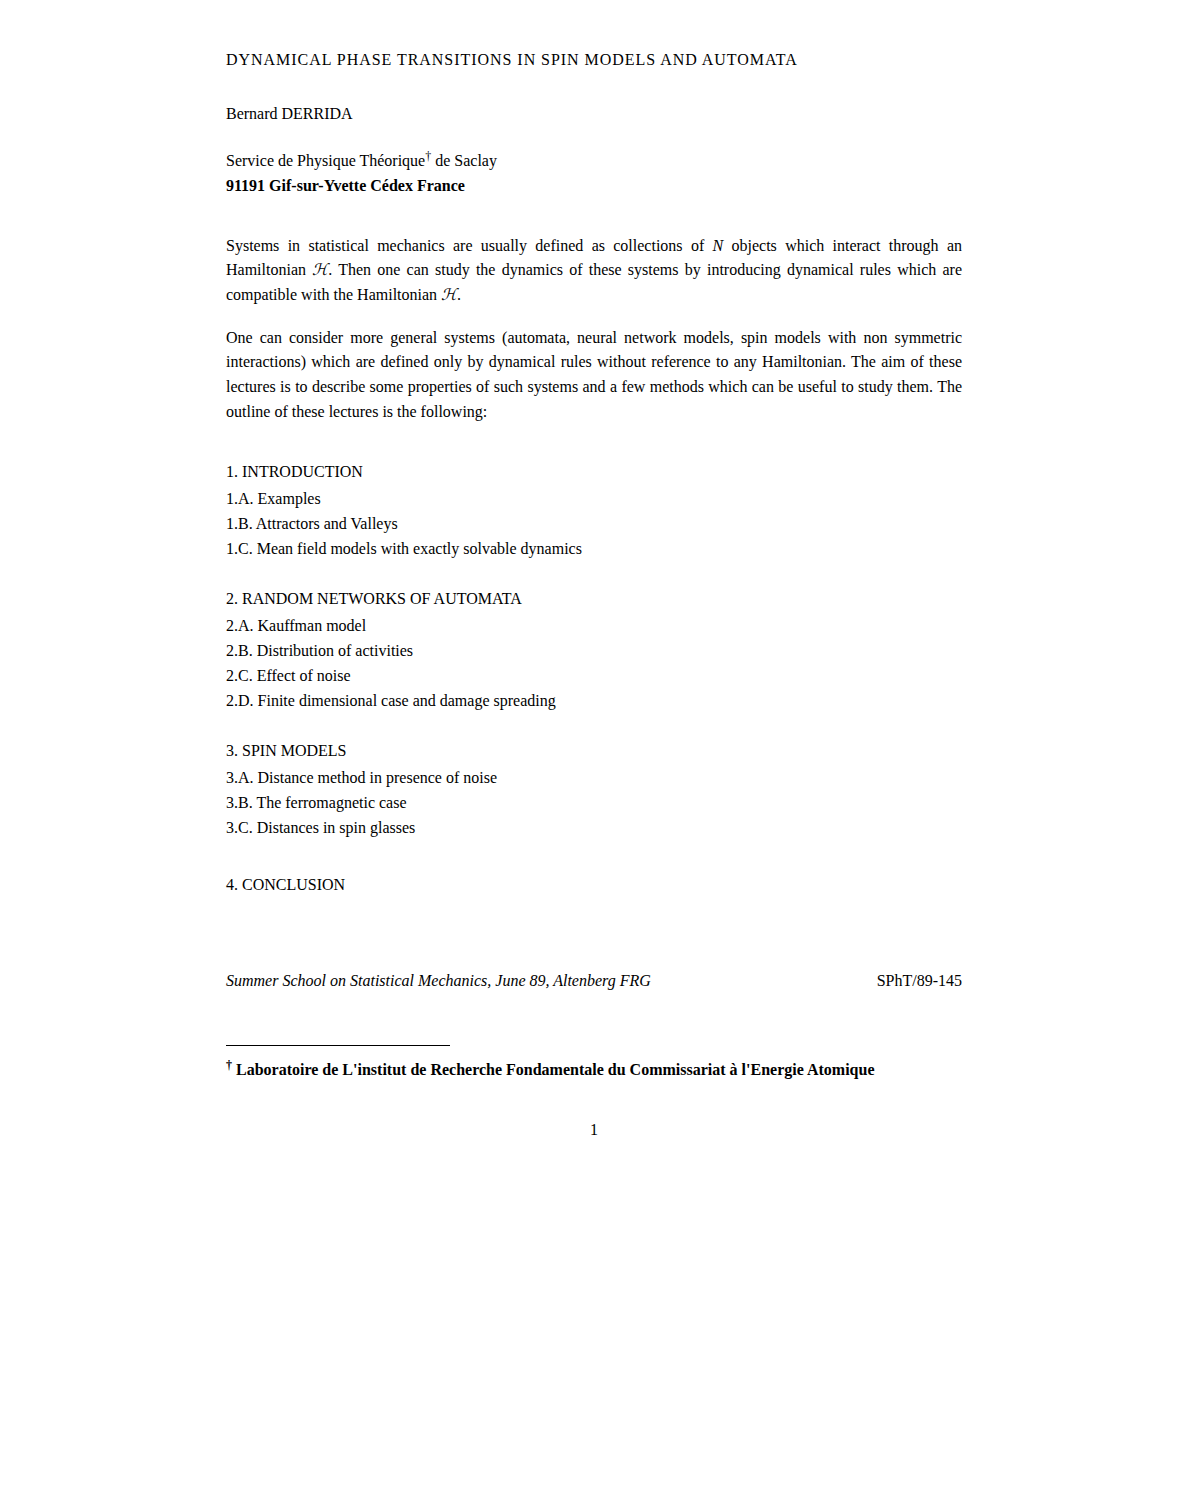DYNAMICAL PHASE TRANSITIONS IN SPIN MODELS AND AUTOMATA
Bernard DERRIDA
Service de Physique Théorique† de Saclay
91191 Gif-sur-Yvette Cédex France
Systems in statistical mechanics are usually defined as collections of N objects which interact through an Hamiltonian ℋ. Then one can study the dynamics of these systems by introducing dynamical rules which are compatible with the Hamiltonian ℋ.
One can consider more general systems (automata, neural network models, spin models with non symmetric interactions) which are defined only by dynamical rules without reference to any Hamiltonian. The aim of these lectures is to describe some properties of such systems and a few methods which can be useful to study them. The outline of these lectures is the following:
1. INTRODUCTION
1.A. Examples
1.B. Attractors and Valleys
1.C. Mean field models with exactly solvable dynamics
2. RANDOM NETWORKS OF AUTOMATA
2.A. Kauffman model
2.B. Distribution of activities
2.C. Effect of noise
2.D. Finite dimensional case and damage spreading
3. SPIN MODELS
3.A. Distance method in presence of noise
3.B. The ferromagnetic case
3.C. Distances in spin glasses
4. CONCLUSION
Summer School on Statistical Mechanics, June 89, Altenberg FRG SPhT/89-145
† Laboratoire de L'institut de Recherche Fondamentale du Commissariat à l'Energie Atomique
1